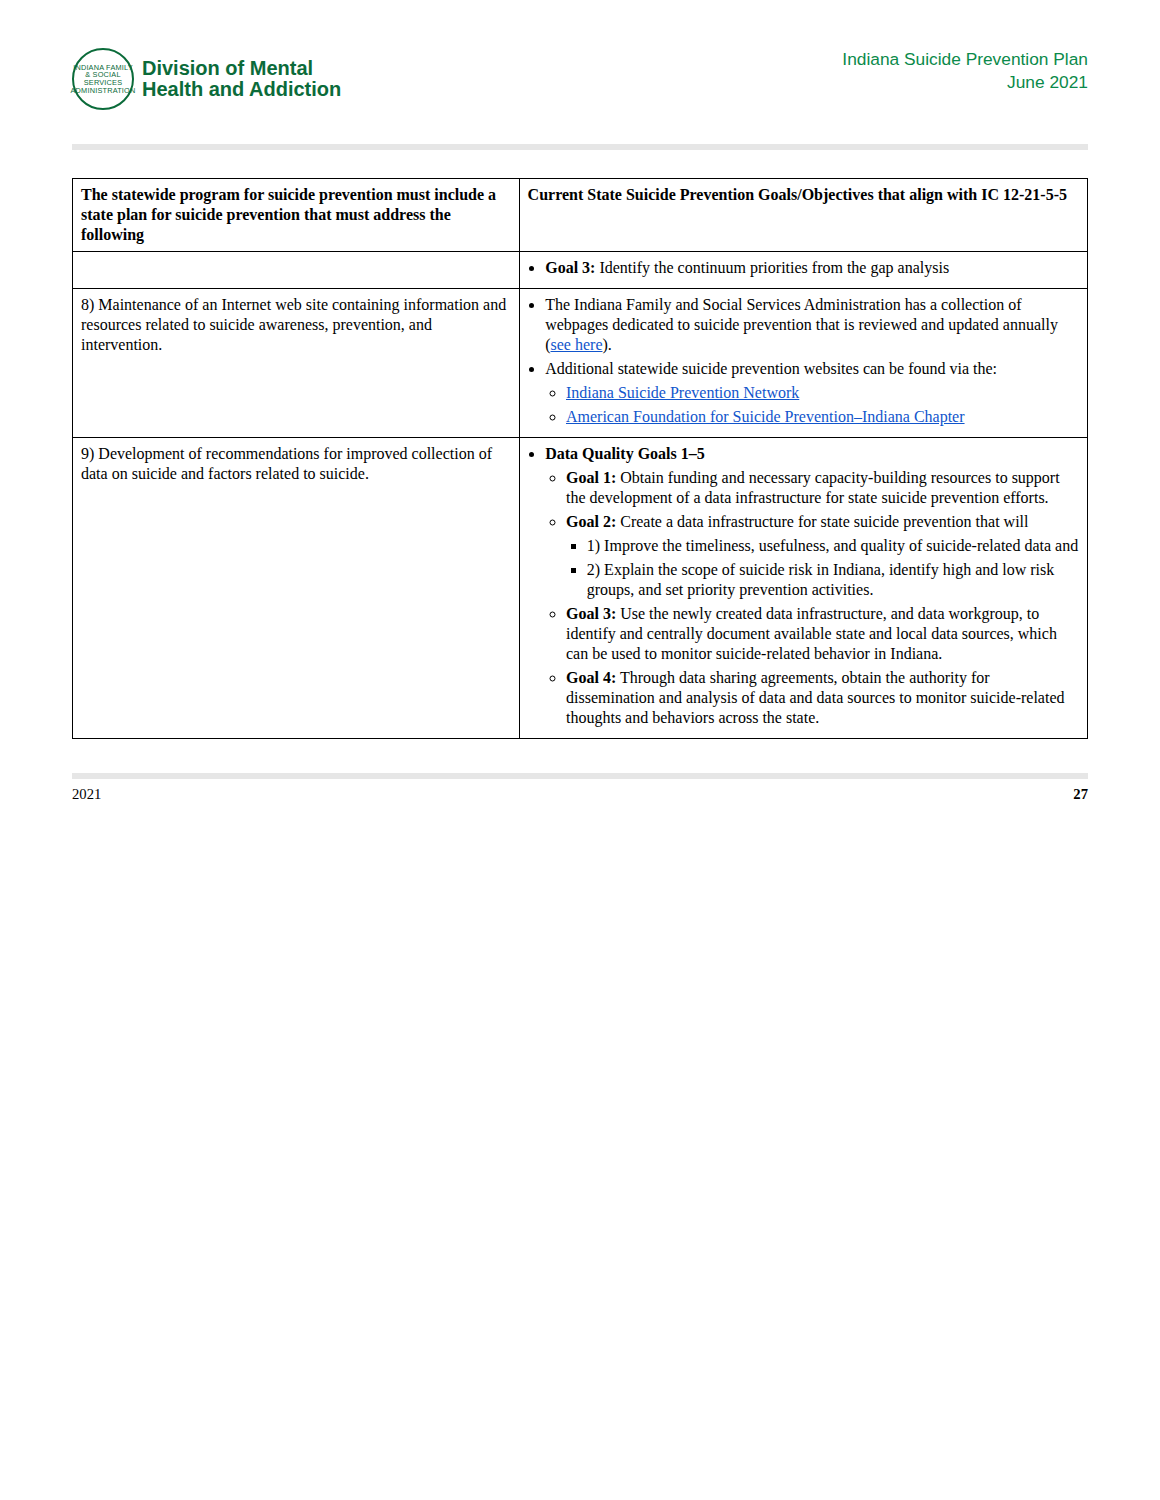INDIANA FAMILY & SOCIAL SERVICES ADMINISTRATION
Division of MentalHealth and Addiction
Indiana Suicide Prevention Plan
June 2021
| The statewide program for suicide prevention must include a state plan for suicide prevention that must address the following | Current State Suicide Prevention Goals/Objectives that align with IC 12-21-5-5 |
| --- | --- |
| | Goal 3: Identify the continuum priorities from the gap analysis |
| 8) Maintenance of an Internet web site containing information and resources related to suicide awareness, prevention, and intervention. | The Indiana Family and Social Services Administration has a collection of webpages dedicated to suicide prevention that is reviewed and updated annually ( see here ). Additional statewide suicide prevention websites can be found via the: Indiana Suicide Prevention Network American Foundation for Suicide Prevention–Indiana Chapter |
| 9) Development of recommendations for improved collection of data on suicide and factors related to suicide. | Data Quality Goals 1–5 Goal 1: Obtain funding and necessary capacity-building resources to support the development of a data infrastructure for state suicide prevention efforts. Goal 2: Create a data infrastructure for state suicide prevention that will 1) Improve the timeliness, usefulness, and quality of suicide-related data and 2) Explain the scope of suicide risk in Indiana, identify high and low risk groups, and set priority prevention activities. Goal 3: Use the newly created data infrastructure, and data workgroup, to identify and centrally document available state and local data sources, which can be used to monitor suicide-related behavior in Indiana. Goal 4: Through data sharing agreements, obtain the authority for dissemination and analysis of data and data sources to monitor suicide-related thoughts and behaviors across the state. |
2021 27